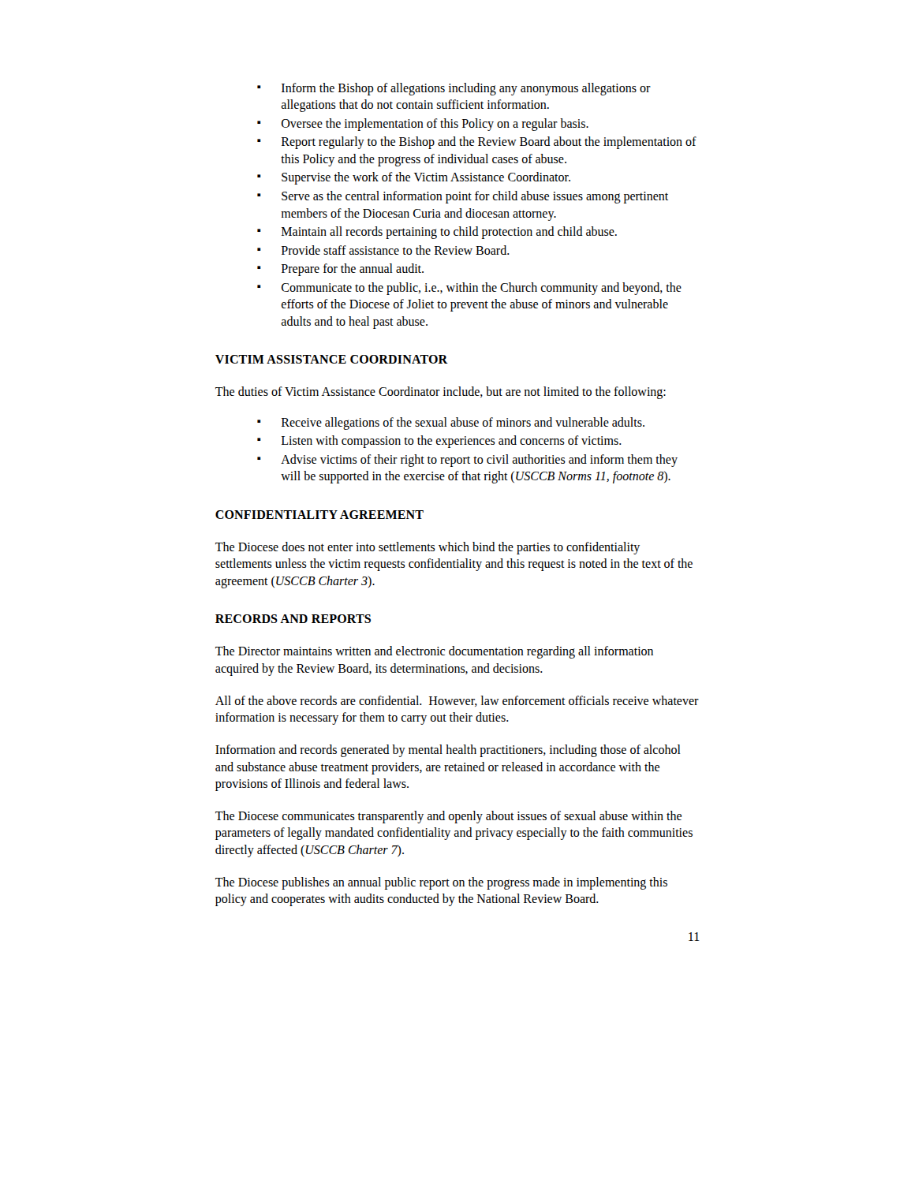Inform the Bishop of allegations including any anonymous allegations or allegations that do not contain sufficient information.
Oversee the implementation of this Policy on a regular basis.
Report regularly to the Bishop and the Review Board about the implementation of this Policy and the progress of individual cases of abuse.
Supervise the work of the Victim Assistance Coordinator.
Serve as the central information point for child abuse issues among pertinent members of the Diocesan Curia and diocesan attorney.
Maintain all records pertaining to child protection and child abuse.
Provide staff assistance to the Review Board.
Prepare for the annual audit.
Communicate to the public, i.e., within the Church community and beyond, the efforts of the Diocese of Joliet to prevent the abuse of minors and vulnerable adults and to heal past abuse.
VICTIM ASSISTANCE COORDINATOR
The duties of Victim Assistance Coordinator include, but are not limited to the following:
Receive allegations of the sexual abuse of minors and vulnerable adults.
Listen with compassion to the experiences and concerns of victims.
Advise victims of their right to report to civil authorities and inform them they will be supported in the exercise of that right (USCCB Norms 11, footnote 8).
CONFIDENTIALITY AGREEMENT
The Diocese does not enter into settlements which bind the parties to confidentiality settlements unless the victim requests confidentiality and this request is noted in the text of the agreement (USCCB Charter 3).
RECORDS AND REPORTS
The Director maintains written and electronic documentation regarding all information acquired by the Review Board, its determinations, and decisions.
All of the above records are confidential. However, law enforcement officials receive whatever information is necessary for them to carry out their duties.
Information and records generated by mental health practitioners, including those of alcohol and substance abuse treatment providers, are retained or released in accordance with the provisions of Illinois and federal laws.
The Diocese communicates transparently and openly about issues of sexual abuse within the parameters of legally mandated confidentiality and privacy especially to the faith communities directly affected (USCCB Charter 7).
The Diocese publishes an annual public report on the progress made in implementing this policy and cooperates with audits conducted by the National Review Board.
11